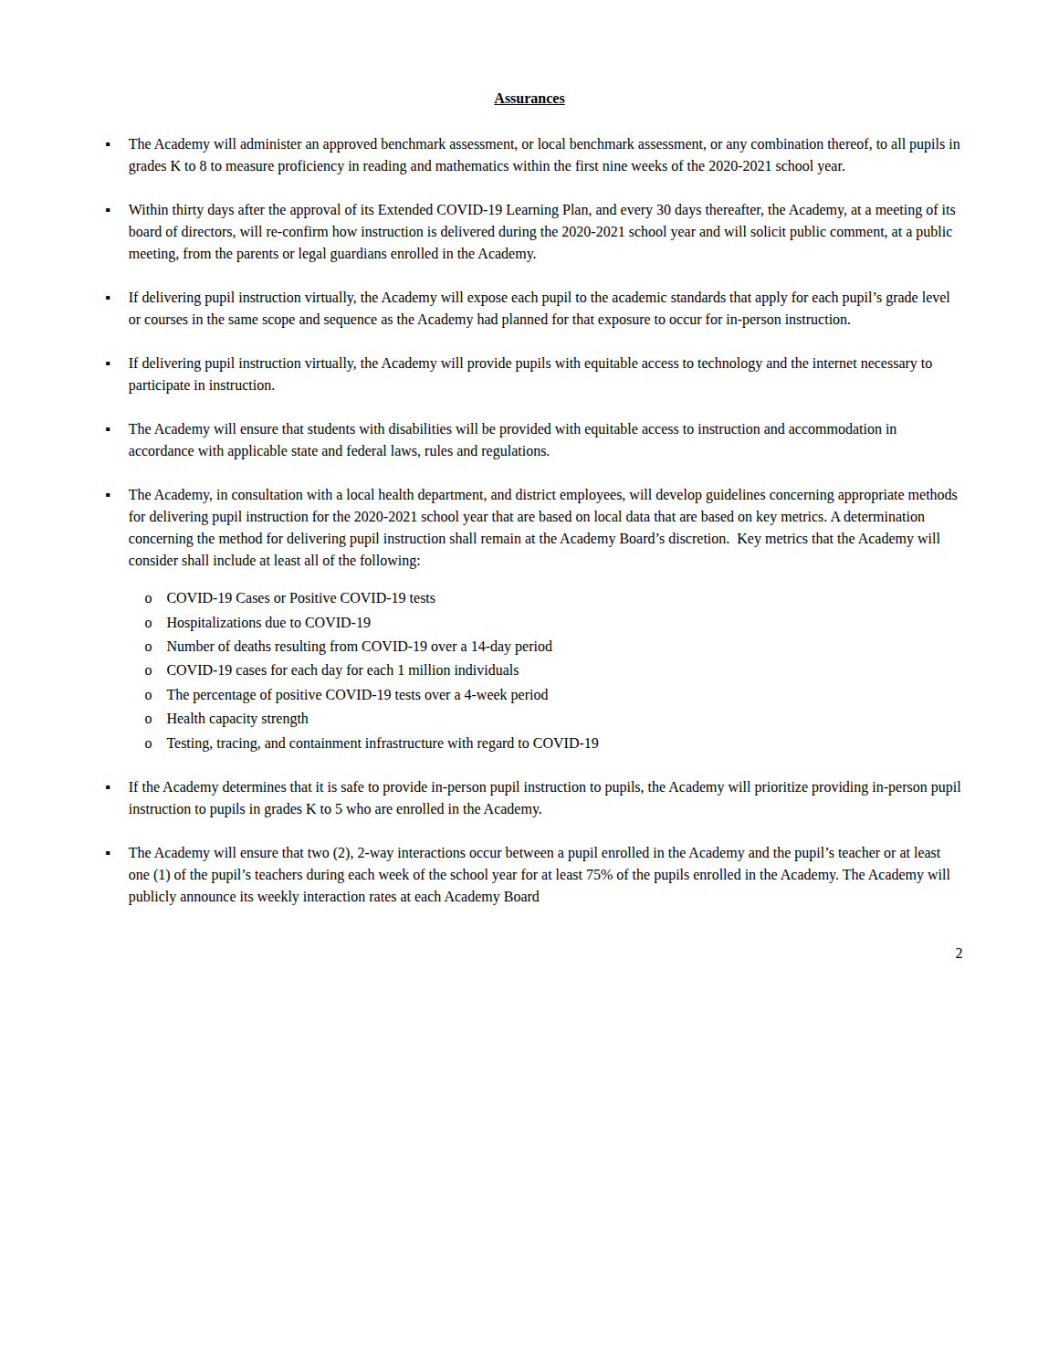Assurances
The Academy will administer an approved benchmark assessment, or local benchmark assessment, or any combination thereof, to all pupils in grades K to 8 to measure proficiency in reading and mathematics within the first nine weeks of the 2020-2021 school year.
Within thirty days after the approval of its Extended COVID-19 Learning Plan, and every 30 days thereafter, the Academy, at a meeting of its board of directors, will re-confirm how instruction is delivered during the 2020-2021 school year and will solicit public comment, at a public meeting, from the parents or legal guardians enrolled in the Academy.
If delivering pupil instruction virtually, the Academy will expose each pupil to the academic standards that apply for each pupil’s grade level or courses in the same scope and sequence as the Academy had planned for that exposure to occur for in-person instruction.
If delivering pupil instruction virtually, the Academy will provide pupils with equitable access to technology and the internet necessary to participate in instruction.
The Academy will ensure that students with disabilities will be provided with equitable access to instruction and accommodation in accordance with applicable state and federal laws, rules and regulations.
The Academy, in consultation with a local health department, and district employees, will develop guidelines concerning appropriate methods for delivering pupil instruction for the 2020-2021 school year that are based on local data that are based on key metrics. A determination concerning the method for delivering pupil instruction shall remain at the Academy Board’s discretion. Key metrics that the Academy will consider shall include at least all of the following:
COVID-19 Cases or Positive COVID-19 tests
Hospitalizations due to COVID-19
Number of deaths resulting from COVID-19 over a 14-day period
COVID-19 cases for each day for each 1 million individuals
The percentage of positive COVID-19 tests over a 4-week period
Health capacity strength
Testing, tracing, and containment infrastructure with regard to COVID-19
If the Academy determines that it is safe to provide in-person pupil instruction to pupils, the Academy will prioritize providing in-person pupil instruction to pupils in grades K to 5 who are enrolled in the Academy.
The Academy will ensure that two (2), 2-way interactions occur between a pupil enrolled in the Academy and the pupil’s teacher or at least one (1) of the pupil’s teachers during each week of the school year for at least 75% of the pupils enrolled in the Academy. The Academy will publicly announce its weekly interaction rates at each Academy Board
2